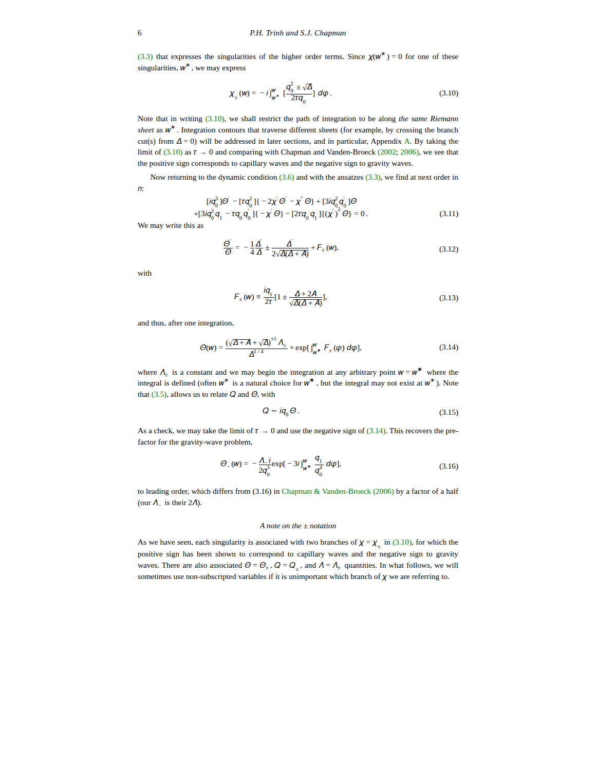6
P.H. Trinh and S.J. Chapman
(3.3) that expresses the singularities of the higher order terms. Since χ(w∗)=0 for one of these singularities, w∗, we may express
χ±(w)=−i ∫w∗w [ q02±Δ 2τq0 ] dφ.
(3.10)
Note that in writing (3.10), we shall restrict the path of integration to be along the same Riemann sheet as w∗. Integration contours that traverse different sheets (for example, by crossing the branch cut(s) from Δ=0) will be addressed in later sections, and in particular, Appendix A. By taking the limit of (3.10) as τ→0 and comparing with Chapman and Vanden-Broeck (2002; 2006), we see that the positive sign corresponds to capillary waves and the negative sign to gravity waves.
Now returning to the dynamic condition (3.6) and with the ansatzes (3.3), we find at next order in n:
[iq03] Θ′ − [τq02] {−2χ′Θ′−χ″Θ} + [3iq02q0′]Θ
+ [3iq02q1−τq0q0′] {−χ′Θ} − [2τq0q1] {(χ′)2Θ} =0.
(3.11)
We may write this as
Θ′Θ = −14 Δ′Δ ± Δ′ 2Δ(Δ+A) + F±(w),
(3.12)
with
F±(w) ≡ iq12τ [ 1± Δ+2A Δ(Δ+A) ],
(3.13)
and thus, after one integration,
Θ(w)= (Δ+A+Δ) ±1 Λ± Δ1/4 × exp [ ∫w★w F±(φ)dφ ],
(3.14)
where Λ± is a constant and we may begin the integration at any arbitrary point w=w★ where the integral is defined (often w∗ is a natural choice for w★, but the integral may not exist at w∗). Note that (3.5), allows us to relate Q and Θ, with
Q∼iq0Θ.
(3.15)
As a check, we may take the limit of τ→0 and use the negative sign of (3.14). This recovers the pre-factor for the gravity-wave problem,
Θ−(w)= − Λ−i2q03 exp [ −3i ∫w★w q1q04 dφ ],
(3.16)
to leading order, which differs from (3.16) in Chapman & Vanden-Broeck (2006) by a factor of a half (our Λ− is their 2Λ).
A note on the ± notation
As we have seen, each singularity is associated with two branches of χ=χ± in (3.10), for which the positive sign has been shown to correspond to capillary waves and the negative sign to gravity waves. There are also associated Θ=Θ±, Q=Q±, and Λ=Λ± quantities. In what follows, we will sometimes use non-subscripted variables if it is unimportant which branch of χ we are referring to.